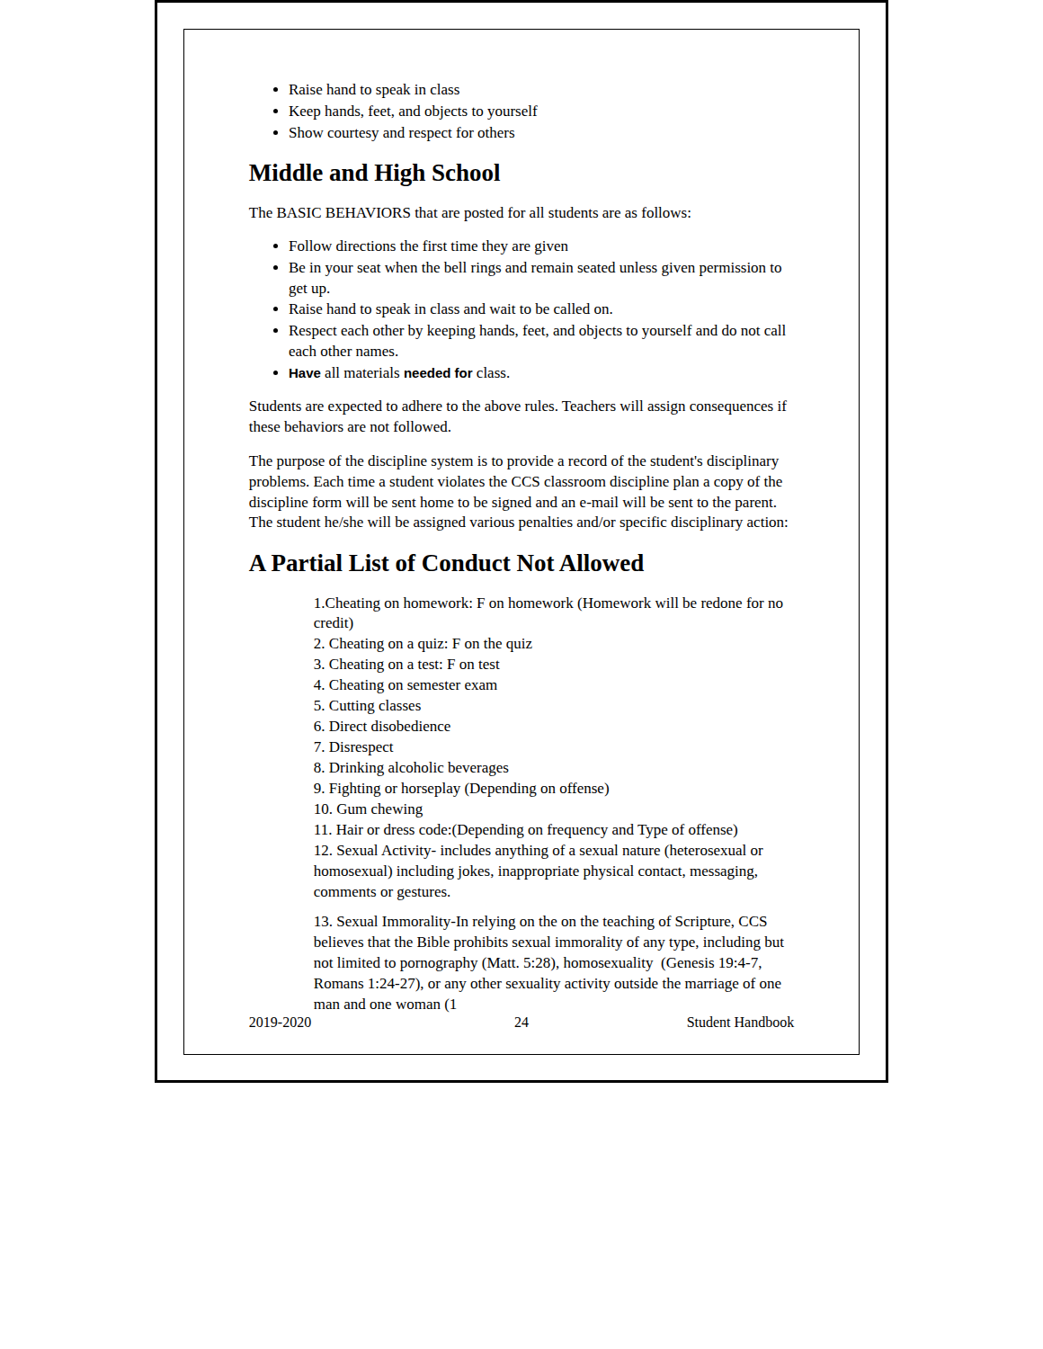Raise hand to speak in class
Keep hands, feet, and objects to yourself
Show courtesy and respect for others
Middle and High School
The BASIC BEHAVIORS that are posted for all students are as follows:
Follow directions the first time they are given
Be in your seat when the bell rings and remain seated unless given permission to get up.
Raise hand to speak in class and wait to be called on.
Respect each other by keeping hands, feet, and objects to yourself and do not call each other names.
Have all materials needed for class.
Students are expected to adhere to the above rules. Teachers will assign consequences if these behaviors are not followed.
The purpose of the discipline system is to provide a record of the student's disciplinary problems. Each time a student violates the CCS classroom discipline plan a copy of the discipline form will be sent home to be signed and an e-mail will be sent to the parent. The student he/she will be assigned various penalties and/or specific disciplinary action:
A Partial List of Conduct Not Allowed
1.Cheating on homework: F on homework (Homework will be redone for no credit)
2. Cheating on a quiz: F on the quiz
3. Cheating on a test: F on test
4. Cheating on semester exam
5. Cutting classes
6. Direct disobedience
7. Disrespect
8. Drinking alcoholic beverages
9. Fighting or horseplay (Depending on offense)
10. Gum chewing
11. Hair or dress code:(Depending on frequency and Type of offense)
12. Sexual Activity- includes anything of a sexual nature (heterosexual or homosexual) including jokes, inappropriate physical contact, messaging, comments or gestures.
13. Sexual Immorality-In relying on the on the teaching of Scripture, CCS believes that the Bible prohibits sexual immorality of any type, including but not limited to pornography (Matt. 5:28), homosexuality (Genesis 19:4-7, Romans 1:24-27), or any other sexuality activity outside the marriage of one man and one woman (1
2019-2020 24 Student Handbook